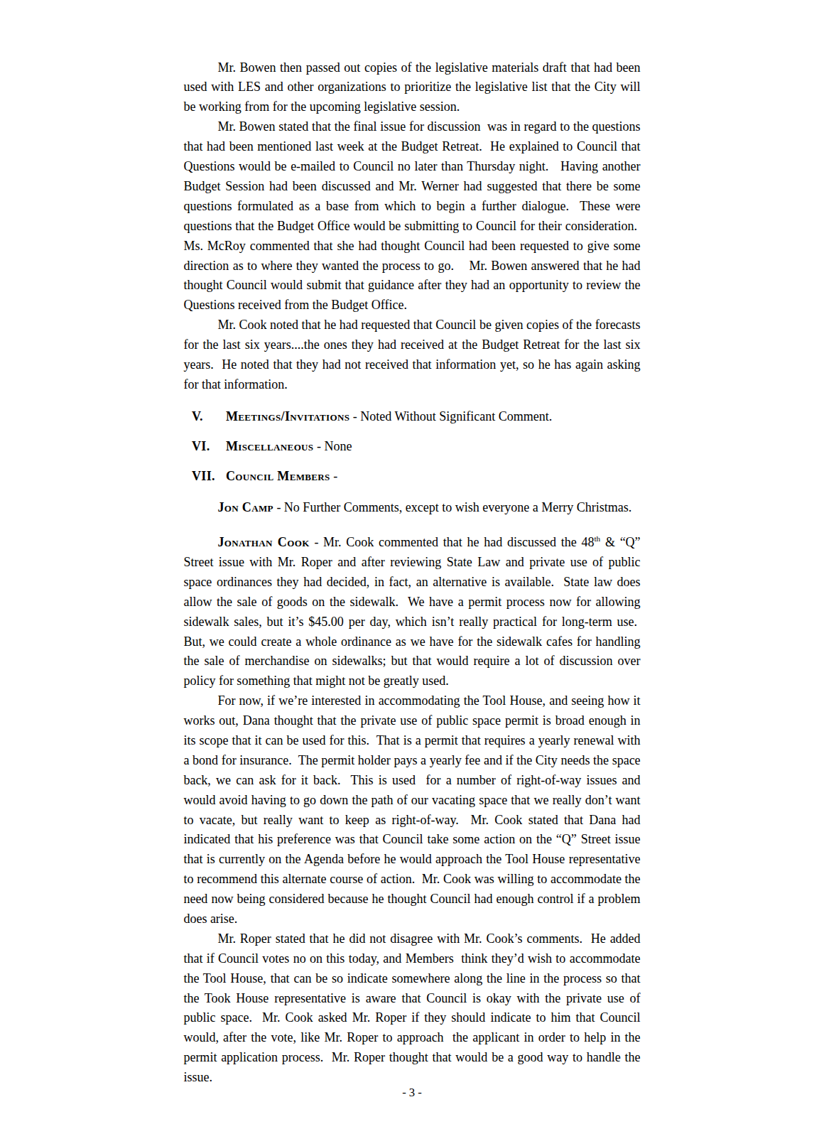Mr. Bowen then passed out copies of the legislative materials draft that had been used with LES and other organizations to prioritize the legislative list that the City will be working from for the upcoming legislative session.
Mr. Bowen stated that the final issue for discussion was in regard to the questions that had been mentioned last week at the Budget Retreat. He explained to Council that Questions would be e-mailed to Council no later than Thursday night. Having another Budget Session had been discussed and Mr. Werner had suggested that there be some questions formulated as a base from which to begin a further dialogue. These were questions that the Budget Office would be submitting to Council for their consideration. Ms. McRoy commented that she had thought Council had been requested to give some direction as to where they wanted the process to go. Mr. Bowen answered that he had thought Council would submit that guidance after they had an opportunity to review the Questions received from the Budget Office.
Mr. Cook noted that he had requested that Council be given copies of the forecasts for the last six years....the ones they had received at the Budget Retreat for the last six years. He noted that they had not received that information yet, so he has again asking for that information.
V. Meetings/Invitations - Noted Without Significant Comment.
VI. Miscellaneous - None
VII. Council Members -
Jon Camp - No Further Comments, except to wish everyone a Merry Christmas.
Jonathan Cook - Mr. Cook commented that he had discussed the 48th & “Q” Street issue with Mr. Roper and after reviewing State Law and private use of public space ordinances they had decided, in fact, an alternative is available. State law does allow the sale of goods on the sidewalk. We have a permit process now for allowing sidewalk sales, but it’s $45.00 per day, which isn’t really practical for long-term use. But, we could create a whole ordinance as we have for the sidewalk cafes for handling the sale of merchandise on sidewalks; but that would require a lot of discussion over policy for something that might not be greatly used.
For now, if we’re interested in accommodating the Tool House, and seeing how it works out, Dana thought that the private use of public space permit is broad enough in its scope that it can be used for this. That is a permit that requires a yearly renewal with a bond for insurance. The permit holder pays a yearly fee and if the City needs the space back, we can ask for it back. This is used for a number of right-of-way issues and would avoid having to go down the path of our vacating space that we really don’t want to vacate, but really want to keep as right-of-way. Mr. Cook stated that Dana had indicated that his preference was that Council take some action on the “Q” Street issue that is currently on the Agenda before he would approach the Tool House representative to recommend this alternate course of action. Mr. Cook was willing to accommodate the need now being considered because he thought Council had enough control if a problem does arise.
Mr. Roper stated that he did not disagree with Mr. Cook’s comments. He added that if Council votes no on this today, and Members think they’d wish to accommodate the Tool House, that can be so indicate somewhere along the line in the process so that the Took House representative is aware that Council is okay with the private use of public space. Mr. Cook asked Mr. Roper if they should indicate to him that Council would, after the vote, like Mr. Roper to approach the applicant in order to help in the permit application process. Mr. Roper thought that would be a good way to handle the issue.
- 3 -